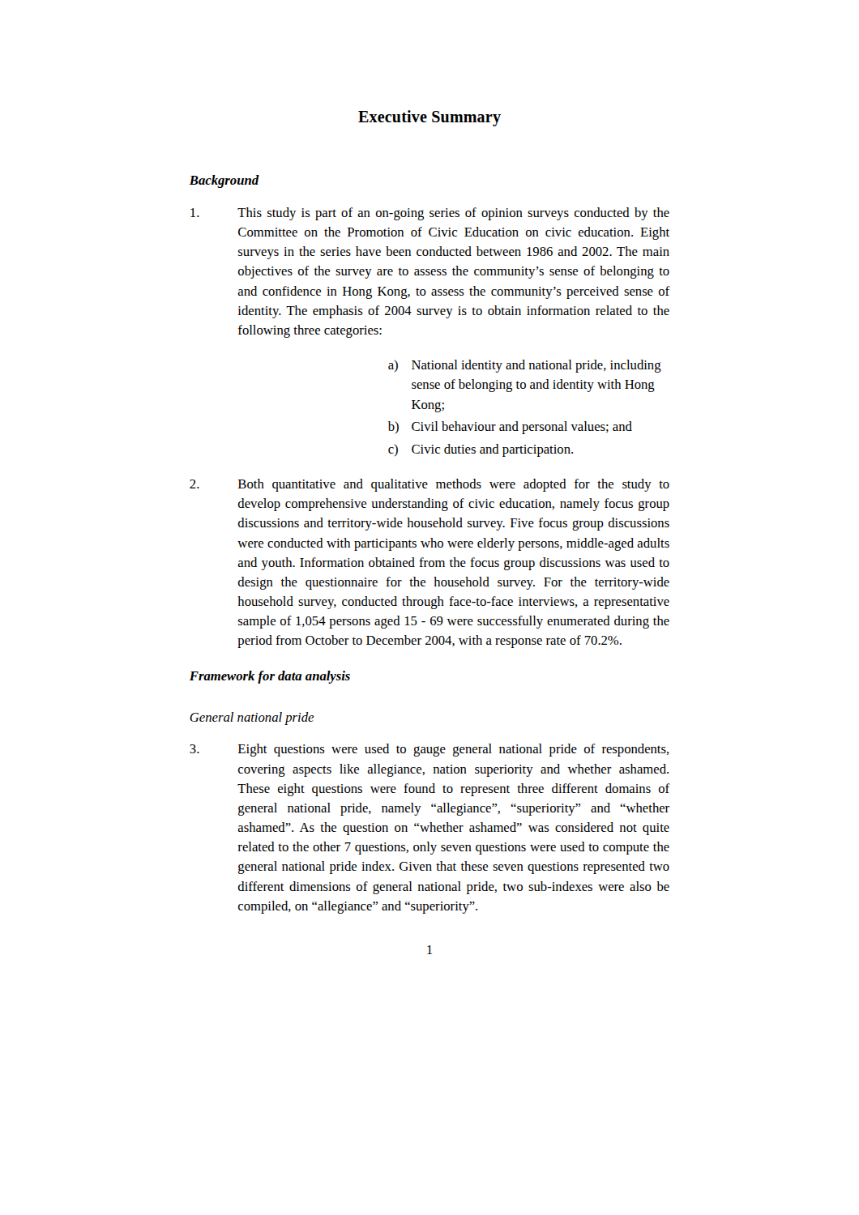Executive Summary
Background
1.
This study is part of an on-going series of opinion surveys conducted by the Committee on the Promotion of Civic Education on civic education. Eight surveys in the series have been conducted between 1986 and 2002. The main objectives of the survey are to assess the community’s sense of belonging to and confidence in Hong Kong, to assess the community’s perceived sense of identity. The emphasis of 2004 survey is to obtain information related to the following three categories:
a) National identity and national pride, including sense of belonging to and identity with Hong Kong;
b) Civil behaviour and personal values; and
c) Civic duties and participation.
2.
Both quantitative and qualitative methods were adopted for the study to develop comprehensive understanding of civic education, namely focus group discussions and territory-wide household survey. Five focus group discussions were conducted with participants who were elderly persons, middle-aged adults and youth. Information obtained from the focus group discussions was used to design the questionnaire for the household survey. For the territory-wide household survey, conducted through face-to-face interviews, a representative sample of 1,054 persons aged 15 - 69 were successfully enumerated during the period from October to December 2004, with a response rate of 70.2%.
Framework for data analysis
General national pride
3.
Eight questions were used to gauge general national pride of respondents, covering aspects like allegiance, nation superiority and whether ashamed. These eight questions were found to represent three different domains of general national pride, namely “allegiance”, “superiority” and “whether ashamed”. As the question on “whether ashamed” was considered not quite related to the other 7 questions, only seven questions were used to compute the general national pride index. Given that these seven questions represented two different dimensions of general national pride, two sub-indexes were also be compiled, on “allegiance” and “superiority”.
1